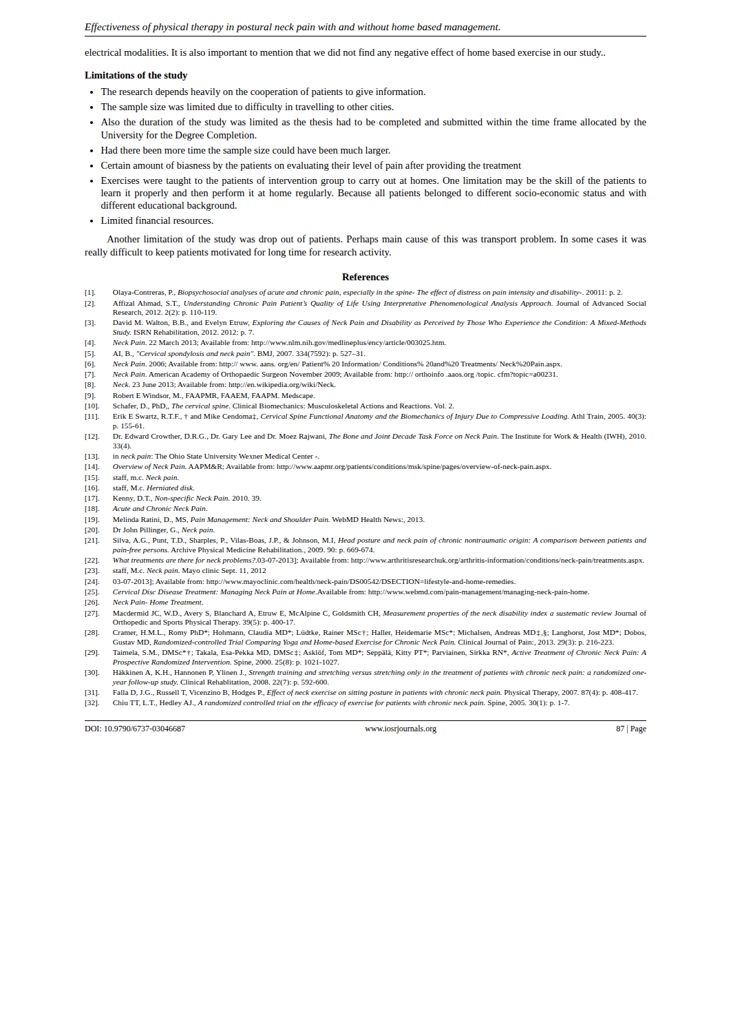Effectiveness of physical therapy in postural neck pain with and without home based management.
electrical modalities. It is also important to mention that we did not find any negative effect of home based exercise in our study..
Limitations of the study
The research depends heavily on the cooperation of patients to give information.
The sample size was limited due to difficulty in travelling to other cities.
Also the duration of the study was limited as the thesis had to be completed and submitted within the time frame allocated by the University for the Degree Completion.
Had there been more time the sample size could have been much larger.
Certain amount of biasness by the patients on evaluating their level of pain after providing the treatment
Exercises were taught to the patients of intervention group to carry out at homes. One limitation may be the skill of the patients to learn it properly and then perform it at home regularly. Because all patients belonged to different socio-economic status and with different educational background.
Limited financial resources.
Another limitation of the study was drop out of patients. Perhaps main cause of this was transport problem. In some cases it was really difficult to keep patients motivated for long time for research activity.
References
[1]. Olaya-Contreras, P., Biopsychosocial analyses of acute and chronic pain, especially in the spine- The effect of distress on pain intensity and disability-. 20011: p. 2.
[2]. Affizal Ahmad, S.T., Understanding Chronic Pain Patient’s Quality of Life Using Interpretative Phenomenological Analysis Approach. Journal of Advanced Social Research, 2012. 2(2): p. 110-119.
[3]. David M. Walton, B.B., and Evelyn Etruw, Exploring the Causes of Neck Pain and Disability as Perceived by Those Who Experience the Condition: A Mixed-Methods Study. ISRN Rehabilitation, 2012. 2012: p. 7.
[4]. Neck Pain. 22 March 2013; Available from: http://www.nlm.nih.gov/medlineplus/ency/article/003025.htm.
[5]. AI, B., "Cervical spondylosis and neck pain". BMJ, 2007. 334(7592): p. 527–31.
[6]. Neck Pain. 2006; Available from: http:// www. aans. org/en/ Patient% 20 Information/ Conditions% 20and%20 Treatments/ Neck%20Pain.aspx.
[7]. Neck Pain. American Academy of Orthopaedic Surgeon November 2009; Available from: http:// orthoinfo .aaos.org /topic. cfm?topic=a00231.
[8]. Neck. 23 June 2013; Available from: http://en.wikipedia.org/wiki/Neck.
[9]. Robert E Windsor, M., FAAPMR, FAAEM, FAAPM. Medscape.
[10]. Schafer, D., PhD,, The cervical spine. Clinical Biomechanics: Musculoskeletal Actions and Reactions. Vol. 2.
[11]. Erik E Swartz, R.T.F., † and Mike Cendoma‡, Cervical Spine Functional Anatomy and the Biomechanics of Injury Due to Compressive Loading. Athl Train, 2005. 40(3): p. 155-61.
[12]. Dr. Edward Crowther, D.R.G., Dr. Gary Lee and Dr. Moez Rajwani, The Bone and Joint Decade Task Force on Neck Pain. The Institute for Work & Health (IWH), 2010. 33(4).
[13]. in neck pain: The Ohio State University Wexner Medical Center -.
[14]. Overview of Neck Pain. AAPM&R; Available from: http://www.aapmr.org/patients/conditions/msk/spine/pages/overview-of-neck-pain.aspx.
[15]. staff, m.c. Neck pain.
[16]. staff, M.c. Herniated disk.
[17]. Kenny, D.T., Non-specific Neck Pain. 2010. 39.
[18]. Acute and Chronic Neck Pain.
[19]. Melinda Ratini, D., MS, Pain Management: Neck and Shoulder Pain. WebMD Health News:, 2013.
[20]. Dr John Pillinger, G., Neck pain.
[21]. Silva, A.G., Punt, T.D., Sharples, P., Vilas-Boas, J.P., & Johnson, M.I, Head posture and neck pain of chronic nontraumatic origin: A comparison between patients and pain-free persons. Archive Physical Medicine Rehabilitation., 2009. 90: p. 669-674.
[22]. What treatments are there for neck problems?.03-07-2013]; Available from: http://www.arthritisresearchuk.org/arthritis-information/conditions/neck-pain/treatments.aspx.
[23]. staff, M.c. Neck pain. Mayo clinic Sept. 11, 2012
[24]. 03-07-2013]; Available from: http://www.mayoclinic.com/health/neck-pain/DS00542/DSECTION=lifestyle-and-home-remedies.
[25]. Cervical Disc Disease Treatment: Managing Neck Pain at Home.Available from: http://www.webmd.com/pain-management/managing-neck-pain-home.
[26]. Neck Pain- Home Treatment.
[27]. Macdermid JC, W.D., Avery S, Blanchard A, Etruw E, McAlpine C, Goldsmith CH, Measurement properties of the neck disability index a sustematic review Journal of Orthopedic and Sports Physical Therapy. 39(5): p. 400-17.
[28]. Cramer, H.M.L., Romy PhD*; Hohmann, Claudia MD*; Lüdtke, Rainer MSc†; Haller, Heidemarie MSc*; Michalsen, Andreas MD‡,§; Langhorst, Jost MD*; Dobos, Gustav MD, Randomized-controlled Trial Comparing Yoga and Home-based Exercise for Chronic Neck Pain. Clinical Journal of Pain:, 2013. 29(3): p. 216-223.
[29]. Taimela, S.M., DMSc*†; Takala, Esa-Pekka MD, DMSc‡; Asklöf, Tom MD*; Seppälä, Kitty PT*; Parviainen, Sirkka RN*, Active Treatment of Chronic Neck Pain: A Prospective Randomized Intervention. Spine, 2000. 25(8): p. 1021-1027.
[30]. Häkkinen A, K.H., Hannonen P, Ylinen J., Strength training and stretching versus stretching only in the treatment of patients with chronic neck pain: a randomized one-year follow-up study. Clinical Rehablitation, 2008. 22(7): p. 592-600.
[31]. Falla D, J.G., Russell T, Vicenzino B, Hodges P., Effect of neck exercise on sitting posture in patients with chronic neck pain. Physical Therapy, 2007. 87(4): p. 408-417.
[32]. Chiu TT, L.T., Hedley AJ., A randomized controlled trial on the efficacy of exercise for patients with chronic neck pain. Spine, 2005. 30(1): p. 1-7.
DOI: 10.9790/6737-03046687
www.iosrjournals.org
87 | Page